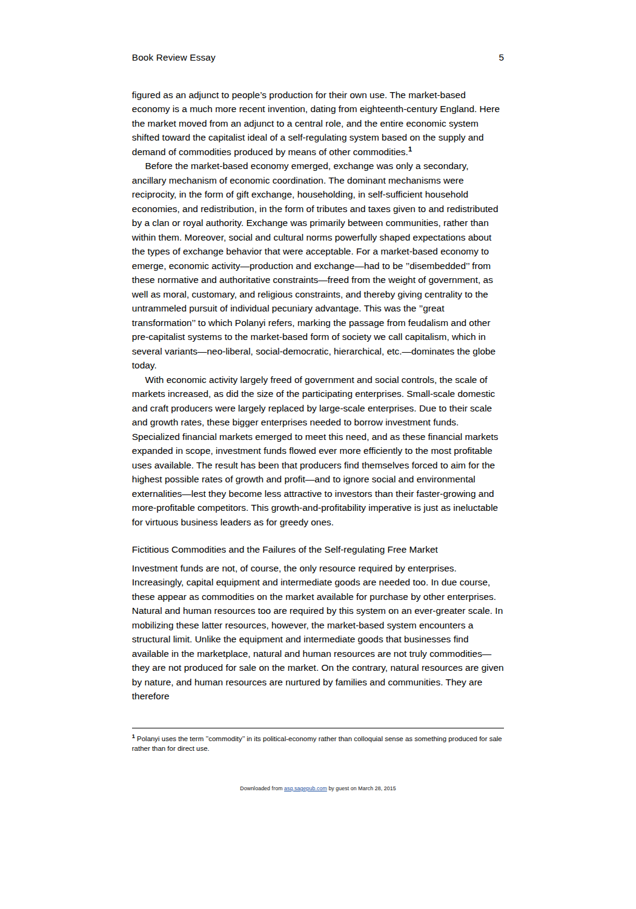Book Review Essay 5
figured as an adjunct to people’s production for their own use. The market-based economy is a much more recent invention, dating from eighteenth-century England. Here the market moved from an adjunct to a central role, and the entire economic system shifted toward the capitalist ideal of a self-regulating system based on the supply and demand of commodities produced by means of other commodities.1
Before the market-based economy emerged, exchange was only a secondary, ancillary mechanism of economic coordination. The dominant mechanisms were reciprocity, in the form of gift exchange, householding, in self-sufficient household economies, and redistribution, in the form of tributes and taxes given to and redistributed by a clan or royal authority. Exchange was primarily between communities, rather than within them. Moreover, social and cultural norms powerfully shaped expectations about the types of exchange behavior that were acceptable. For a market-based economy to emerge, economic activity—production and exchange—had to be ’’disembedded’’ from these normative and authoritative constraints—freed from the weight of government, as well as moral, customary, and religious constraints, and thereby giving centrality to the untrammeled pursuit of individual pecuniary advantage. This was the ’’great transformation’’ to which Polanyi refers, marking the passage from feudalism and other pre-capitalist systems to the market-based form of society we call capitalism, which in several variants—neo-liberal, social-democratic, hierarchical, etc.—dominates the globe today.
With economic activity largely freed of government and social controls, the scale of markets increased, as did the size of the participating enterprises. Small-scale domestic and craft producers were largely replaced by large-scale enterprises. Due to their scale and growth rates, these bigger enterprises needed to borrow investment funds. Specialized financial markets emerged to meet this need, and as these financial markets expanded in scope, investment funds flowed ever more efficiently to the most profitable uses available. The result has been that producers find themselves forced to aim for the highest possible rates of growth and profit—and to ignore social and environmental externalities—lest they become less attractive to investors than their faster-growing and more-profitable competitors. This growth-and-profitability imperative is just as ineluctable for virtuous business leaders as for greedy ones.
Fictitious Commodities and the Failures of the Self-regulating Free Market
Investment funds are not, of course, the only resource required by enterprises. Increasingly, capital equipment and intermediate goods are needed too. In due course, these appear as commodities on the market available for purchase by other enterprises. Natural and human resources too are required by this system on an ever-greater scale. In mobilizing these latter resources, however, the market-based system encounters a structural limit. Unlike the equipment and intermediate goods that businesses find available in the marketplace, natural and human resources are not truly commodities—they are not produced for sale on the market. On the contrary, natural resources are given by nature, and human resources are nurtured by families and communities. They are therefore
1 Polanyi uses the term ’’commodity’’ in its political-economy rather than colloquial sense as something produced for sale rather than for direct use.
Downloaded from asq.sagepub.com by guest on March 28, 2015